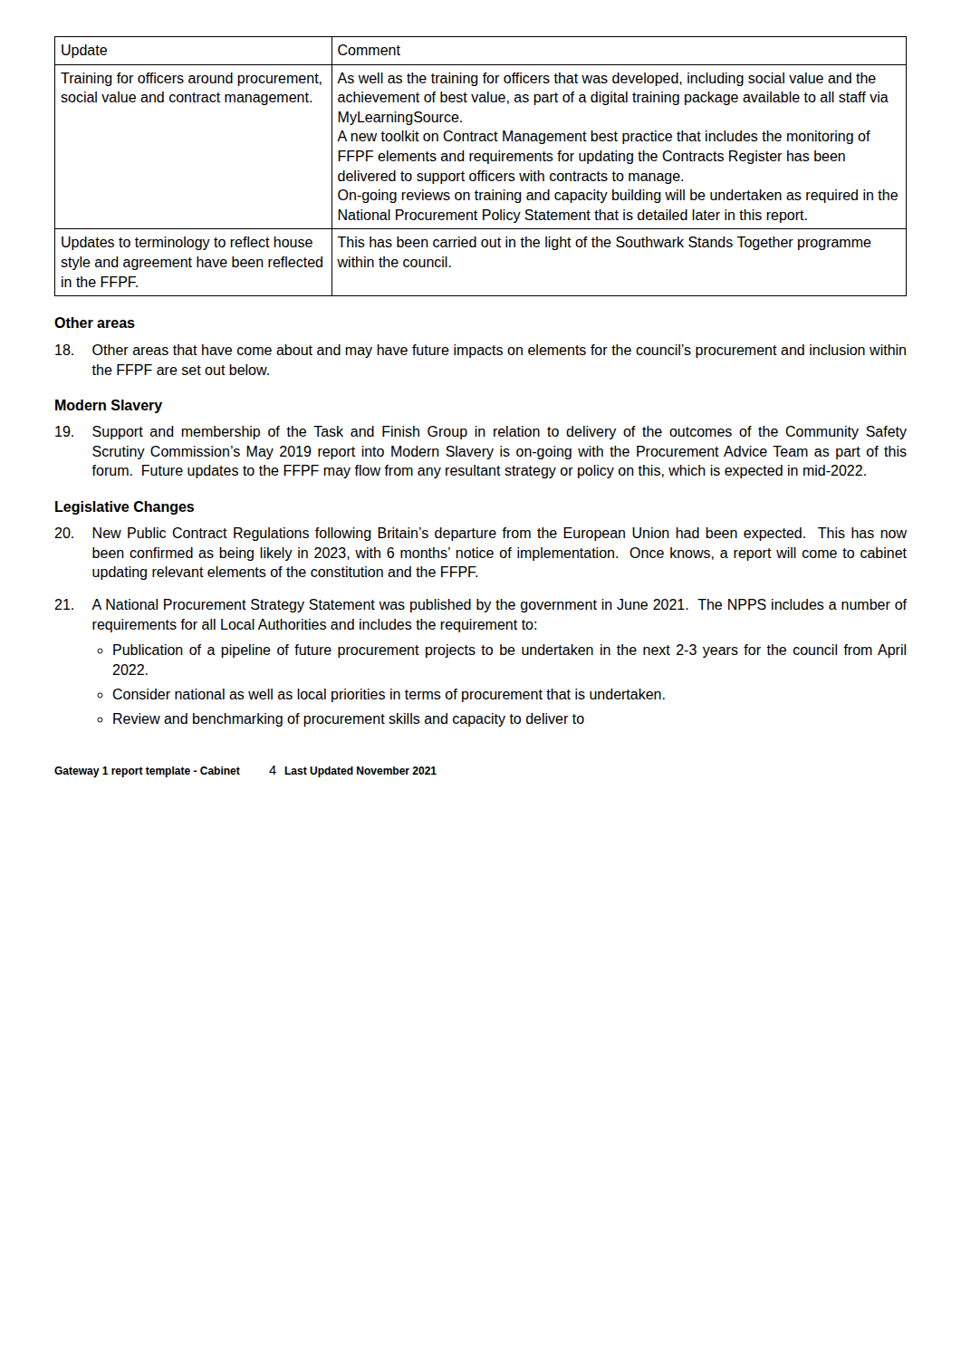| Update | Comment |
| --- | --- |
| Training for officers around procurement, social value and contract management. | As well as the training for officers that was developed, including social value and the achievement of best value, as part of a digital training package available to all staff via MyLearningSource. A new toolkit on Contract Management best practice that includes the monitoring of FFPF elements and requirements for updating the Contracts Register has been delivered to support officers with contracts to manage. On-going reviews on training and capacity building will be undertaken as required in the National Procurement Policy Statement that is detailed later in this report. |
| Updates to terminology to reflect house style and agreement have been reflected in the FFPF. | This has been carried out in the light of the Southwark Stands Together programme within the council. |
Other areas
18. Other areas that have come about and may have future impacts on elements for the council’s procurement and inclusion within the FFPF are set out below.
Modern Slavery
19. Support and membership of the Task and Finish Group in relation to delivery of the outcomes of the Community Safety Scrutiny Commission’s May 2019 report into Modern Slavery is on-going with the Procurement Advice Team as part of this forum. Future updates to the FFPF may flow from any resultant strategy or policy on this, which is expected in mid-2022.
Legislative Changes
20. New Public Contract Regulations following Britain’s departure from the European Union had been expected. This has now been confirmed as being likely in 2023, with 6 months’ notice of implementation. Once knows, a report will come to cabinet updating relevant elements of the constitution and the FFPF.
21. A National Procurement Strategy Statement was published by the government in June 2021. The NPPS includes a number of requirements for all Local Authorities and includes the requirement to:
Publication of a pipeline of future procurement projects to be undertaken in the next 2-3 years for the council from April 2022.
Consider national as well as local priorities in terms of procurement that is undertaken.
Review and benchmarking of procurement skills and capacity to deliver to
Gateway 1 report template - Cabinet 4 Last Updated November 2021